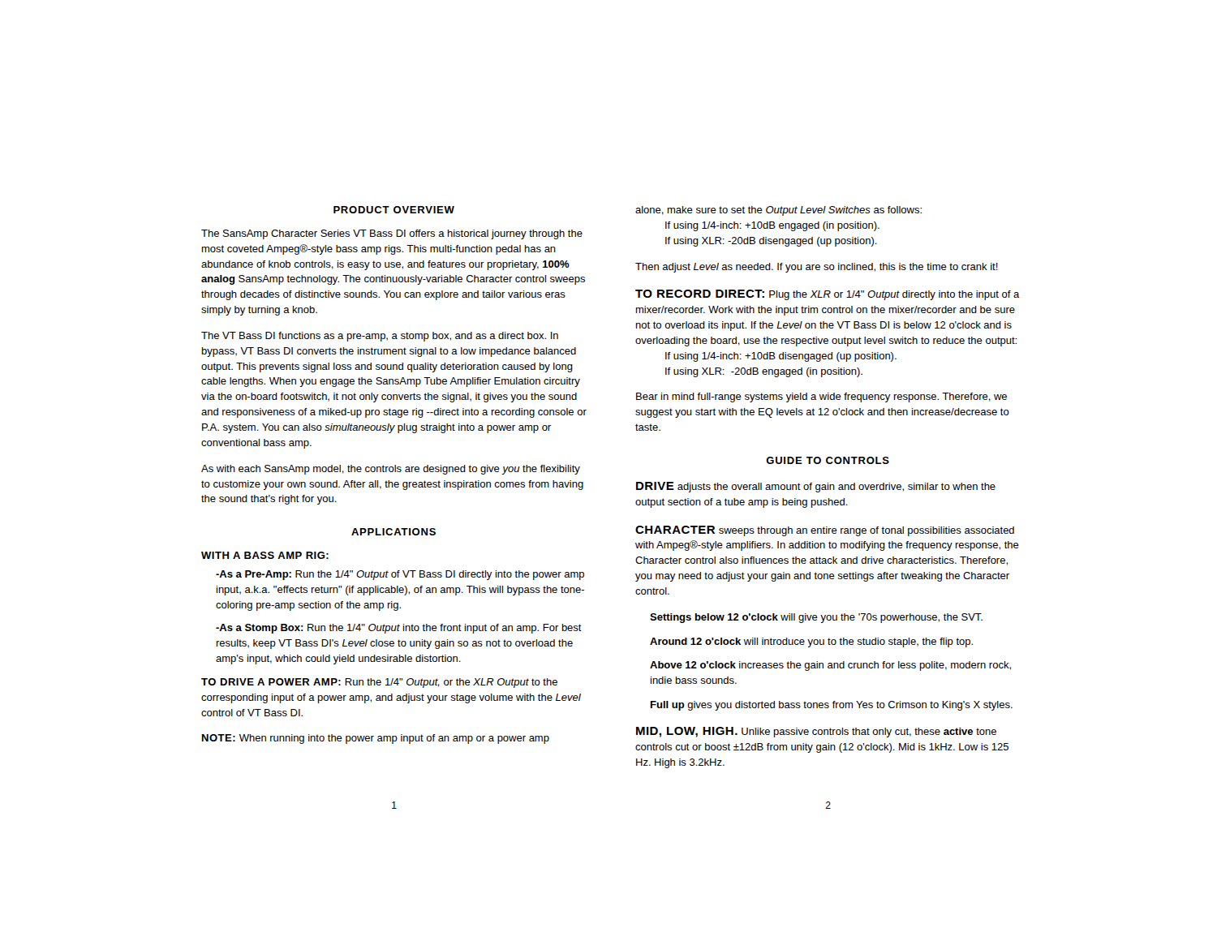PRODUCT OVERVIEW
The SansAmp Character Series VT Bass DI offers a historical journey through the most coveted Ampeg®-style bass amp rigs. This multi-function pedal has an abundance of knob controls, is easy to use, and features our proprietary, 100% analog SansAmp technology. The continuously-variable Character control sweeps through decades of distinctive sounds. You can explore and tailor various eras simply by turning a knob.
The VT Bass DI functions as a pre-amp, a stomp box, and as a direct box. In bypass, VT Bass DI converts the instrument signal to a low impedance balanced output. This prevents signal loss and sound quality deterioration caused by long cable lengths. When you engage the SansAmp Tube Amplifier Emulation circuitry via the on-board footswitch, it not only converts the signal, it gives you the sound and responsiveness of a miked-up pro stage rig --direct into a recording console or P.A. system. You can also simultaneously plug straight into a power amp or conventional bass amp.
As with each SansAmp model, the controls are designed to give you the flexibility to customize your own sound. After all, the greatest inspiration comes from having the sound that's right for you.
APPLICATIONS
WITH A BASS AMP RIG:
-As a Pre-Amp: Run the 1/4" Output of VT Bass DI directly into the power amp input, a.k.a. "effects return" (if applicable), of an amp. This will bypass the tone-coloring pre-amp section of the amp rig.
-As a Stomp Box: Run the 1/4" Output into the front input of an amp. For best results, keep VT Bass DI's Level close to unity gain so as not to overload the amp's input, which could yield undesirable distortion.
TO DRIVE A POWER AMP: Run the 1/4" Output, or the XLR Output to the corresponding input of a power amp, and adjust your stage volume with the Level control of VT Bass DI.
NOTE: When running into the power amp input of an amp or a power amp
1
alone, make sure to set the Output Level Switches as follows:
If using 1/4-inch: +10dB engaged (in position).
If using XLR: -20dB disengaged (up position).
Then adjust Level as needed. If you are so inclined, this is the time to crank it!
TO RECORD DIRECT: Plug the XLR or 1/4" Output directly into the input of a mixer/recorder. Work with the input trim control on the mixer/recorder and be sure not to overload its input. If the Level on the VT Bass DI is below 12 o'clock and is overloading the board, use the respective output level switch to reduce the output:
If using 1/4-inch: +10dB disengaged (up position).
If using XLR: -20dB engaged (in position).
Bear in mind full-range systems yield a wide frequency response. Therefore, we suggest you start with the EQ levels at 12 o'clock and then increase/decrease to taste.
GUIDE TO CONTROLS
DRIVE adjusts the overall amount of gain and overdrive, similar to when the output section of a tube amp is being pushed.
CHARACTER sweeps through an entire range of tonal possibilities associated with Ampeg®-style amplifiers. In addition to modifying the frequency response, the Character control also influences the attack and drive characteristics. Therefore, you may need to adjust your gain and tone settings after tweaking the Character control.
Settings below 12 o'clock will give you the '70s powerhouse, the SVT.
Around 12 o'clock will introduce you to the studio staple, the flip top.
Above 12 o'clock increases the gain and crunch for less polite, modern rock, indie bass sounds.
Full up gives you distorted bass tones from Yes to Crimson to King's X styles.
MID, LOW, HIGH. Unlike passive controls that only cut, these active tone controls cut or boost ±12dB from unity gain (12 o'clock). Mid is 1kHz. Low is 125 Hz. High is 3.2kHz.
2